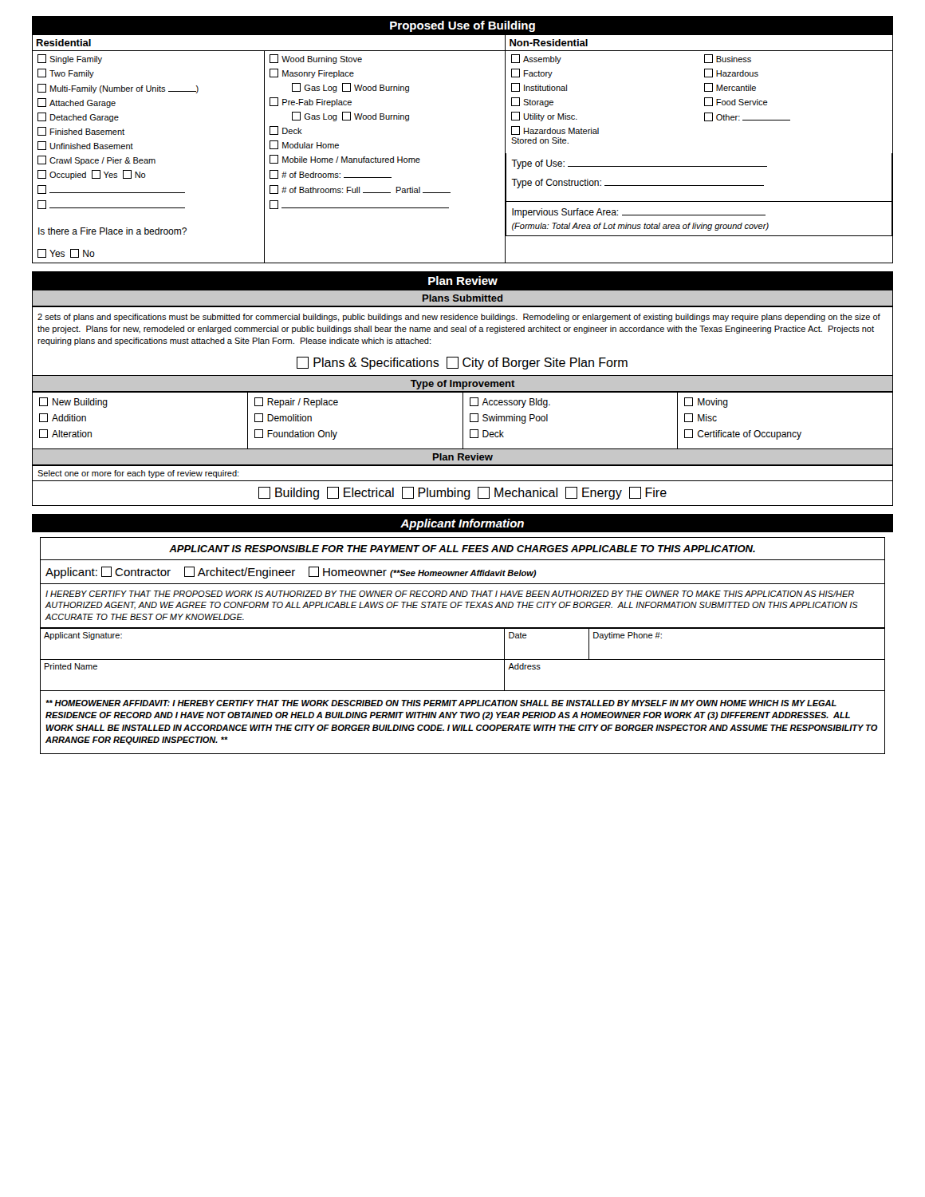Proposed Use of Building
| Residential | Non-Residential |
| Single Family Two Family Multi-Family (Number of Units ) Attached Garage Detached Garage Finished Basement Unfinished Basement Crawl Space / Pier & Beam Occupied Yes No Is there a Fire Place in a bedroom? Yes No | Wood Burning Stove Masonry Fireplace Gas Log Wood Burning Pre-Fab Fireplace Gas Log Wood Burning Deck Modular Home Mobile Home / Manufactured Home # of Bedrooms: # of Bathrooms: Full Partial | / Assembly Factory Institutional Storage Utility or Misc. Hazardous Material Stored on Site. / Business Hazardous Mercantile Food Service Other: / / Type of Use: Type of Construction: / / Impervious Surface Area: (Formula: Total Area of Lot minus total area of living ground cover) / |
Plan Review
Plans Submitted
2 sets of plans and specifications must be submitted for commercial buildings, public buildings and new residence buildings. Remodeling or enlargement of existing buildings may require plans depending on the size of the project. Plans for new, remodeled or enlarged commercial or public buildings shall bear the name and seal of a registered architect or engineer in accordance with the Texas Engineering Practice Act. Projects not requiring plans and specifications must attached a Site Plan Form. Please indicate which is attached:
Plans & Specifications City of Borger Site Plan Form
Type of Improvement
| New Building Addition Alteration | Repair / Replace Demolition Foundation Only | Accessory Bldg. Swimming Pool Deck | Moving Misc Certificate of Occupancy |
Plan Review
Select one or more for each type of review required:
Building Electrical Plumbing Mechanical Energy Fire
Applicant Information
APPLICANT IS RESPONSIBLE FOR THE PAYMENT OF ALL FEES AND CHARGES APPLICABLE TO THIS APPLICATION.
Applicant: Contractor Architect/Engineer Homeowner (**See Homeowner Affidavit Below)
I HEREBY CERTIFY THAT THE PROPOSED WORK IS AUTHORIZED BY THE OWNER OF RECORD AND THAT I HAVE BEEN AUTHORIZED BY THE OWNER TO MAKE THIS APPLICATION AS HIS/HER AUTHORIZED AGENT, AND WE AGREE TO CONFORM TO ALL APPLICABLE LAWS OF THE STATE OF TEXAS AND THE CITY OF BORGER. ALL INFORMATION SUBMITTED ON THIS APPLICATION IS ACCURATE TO THE BEST OF MY KNOWELDGE.
| Applicant Signature: | Date | Daytime Phone #: |
| Printed Name | Address |
** HOMEOWENER AFFIDAVIT: I HEREBY CERTIFY THAT THE WORK DESCRIBED ON THIS PERMIT APPLICATION SHALL BE INSTALLED BY MYSELF IN MY OWN HOME WHICH IS MY LEGAL RESIDENCE OF RECORD AND I HAVE NOT OBTAINED OR HELD A BUILDING PERMIT WITHIN ANY TWO (2) YEAR PERIOD AS A HOMEOWNER FOR WORK AT (3) DIFFERENT ADDRESSES. ALL WORK SHALL BE INSTALLED IN ACCORDANCE WITH THE CITY OF BORGER BUILDING CODE. I WILL COOPERATE WITH THE CITY OF BORGER INSPECTOR AND ASSUME THE RESPONSIBILITY TO ARRANGE FOR REQUIRED INSPECTION. **